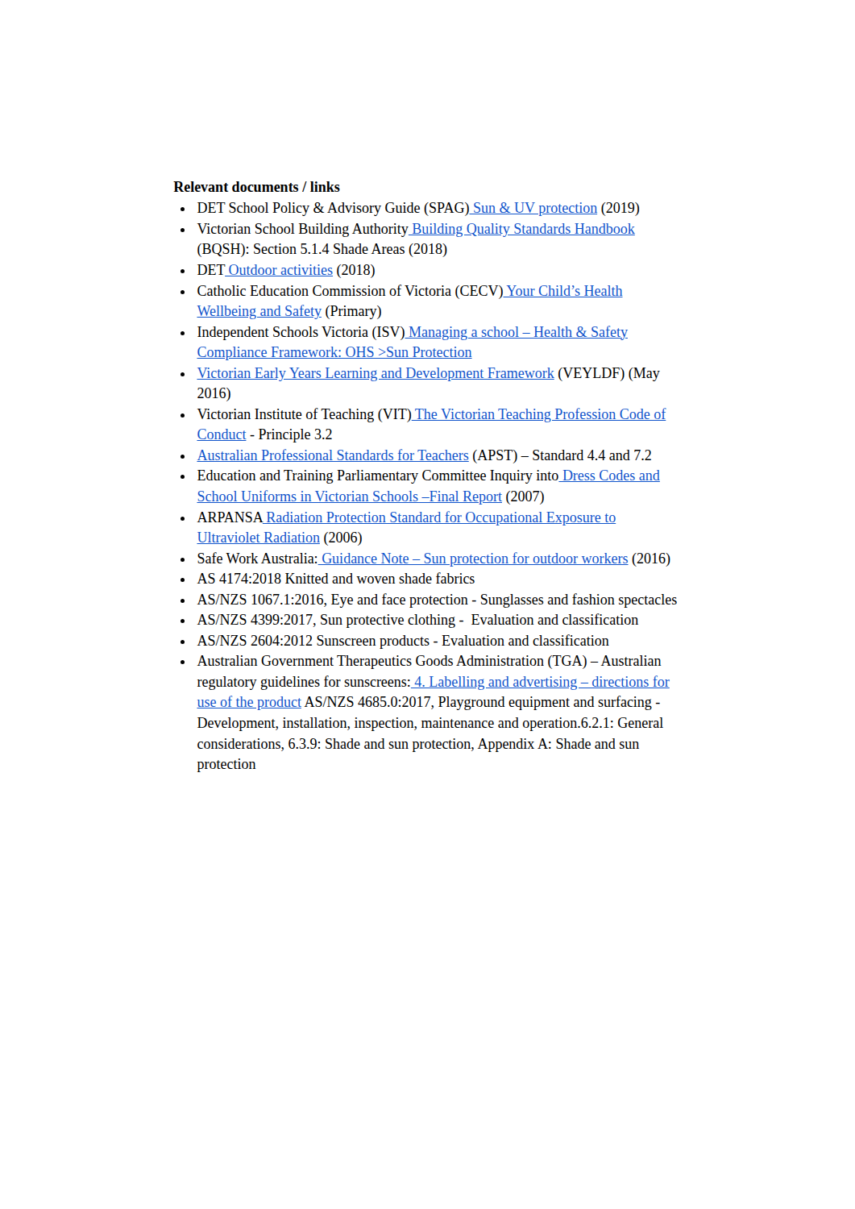Relevant documents / links
DET School Policy & Advisory Guide (SPAG) Sun & UV protection (2019)
Victorian School Building Authority Building Quality Standards Handbook (BQSH): Section 5.1.4 Shade Areas (2018)
DET Outdoor activities (2018)
Catholic Education Commission of Victoria (CECV) Your Child’s Health Wellbeing and Safety (Primary)
Independent Schools Victoria (ISV) Managing a school – Health & Safety Compliance Framework: OHS >Sun Protection
Victorian Early Years Learning and Development Framework (VEYLDF) (May 2016)
Victorian Institute of Teaching (VIT) The Victorian Teaching Profession Code of Conduct - Principle 3.2
Australian Professional Standards for Teachers (APST) – Standard 4.4 and 7.2
Education and Training Parliamentary Committee Inquiry into Dress Codes and School Uniforms in Victorian Schools –Final Report (2007)
ARPANSA Radiation Protection Standard for Occupational Exposure to Ultraviolet Radiation (2006)
Safe Work Australia: Guidance Note – Sun protection for outdoor workers (2016)
AS 4174:2018 Knitted and woven shade fabrics
AS/NZS 1067.1:2016, Eye and face protection - Sunglasses and fashion spectacles
AS/NZS 4399:2017, Sun protective clothing - Evaluation and classification
AS/NZS 2604:2012 Sunscreen products - Evaluation and classification
Australian Government Therapeutics Goods Administration (TGA) – Australian regulatory guidelines for sunscreens: 4. Labelling and advertising – directions for use of the product AS/NZS 4685.0:2017, Playground equipment and surfacing - Development, installation, inspection, maintenance and operation.6.2.1: General considerations, 6.3.9: Shade and sun protection, Appendix A: Shade and sun protection